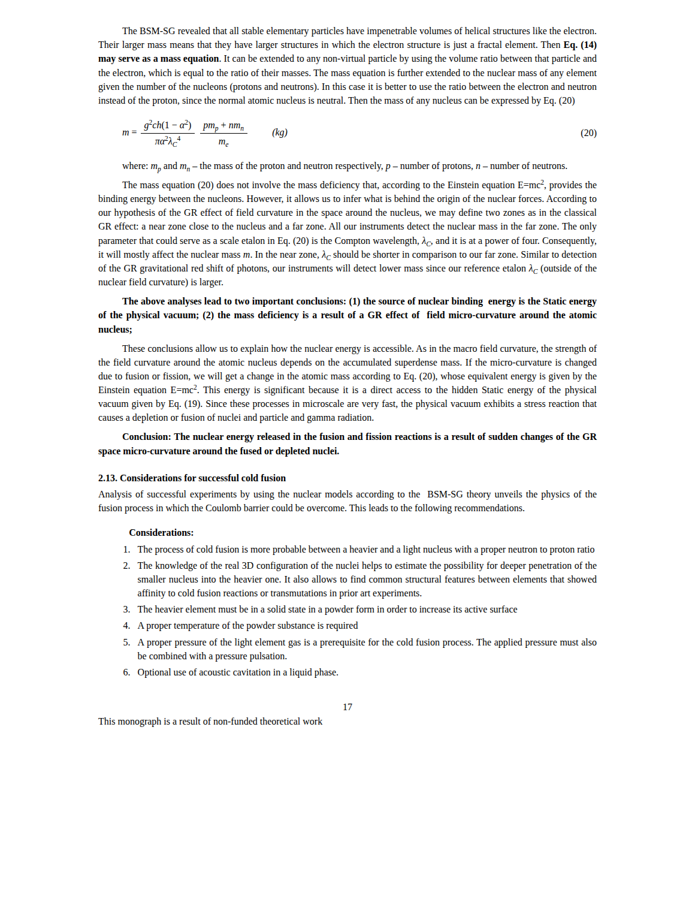The BSM-SG revealed that all stable elementary particles have impenetrable volumes of helical structures like the electron. Their larger mass means that they have larger structures in which the electron structure is just a fractal element. Then Eq. (14) may serve as a mass equation. It can be extended to any non-virtual particle by using the volume ratio between that particle and the electron, which is equal to the ratio of their masses. The mass equation is further extended to the nuclear mass of any element given the number of the nucleons (protons and neutrons). In this case it is better to use the ratio between the electron and neutron instead of the proton, since the normal atomic nucleus is neutral. Then the mass of any nucleus can be expressed by Eq. (20)
m = g2ch(1 − α2) πα2λC4 pmp + nmn me (kg) (20)
where: mp and mn – the mass of the proton and neutron respectively, p – number of protons, n – number of neutrons.
The mass equation (20) does not involve the mass deficiency that, according to the Einstein equation E=mc2, provides the binding energy between the nucleons. However, it allows us to infer what is behind the origin of the nuclear forces. According to our hypothesis of the GR effect of field curvature in the space around the nucleus, we may define two zones as in the classical GR effect: a near zone close to the nucleus and a far zone. All our instruments detect the nuclear mass in the far zone. The only parameter that could serve as a scale etalon in Eq. (20) is the Compton wavelength, λC, and it is at a power of four. Consequently, it will mostly affect the nuclear mass m. In the near zone, λC should be shorter in comparison to our far zone. Similar to detection of the GR gravitational red shift of photons, our instruments will detect lower mass since our reference etalon λC (outside of the nuclear field curvature) is larger.
The above analyses lead to two important conclusions: (1) the source of nuclear binding energy is the Static energy of the physical vacuum; (2) the mass deficiency is a result of a GR effect of field micro-curvature around the atomic nucleus;
These conclusions allow us to explain how the nuclear energy is accessible. As in the macro field curvature, the strength of the field curvature around the atomic nucleus depends on the accumulated superdense mass. If the micro-curvature is changed due to fusion or fission, we will get a change in the atomic mass according to Eq. (20), whose equivalent energy is given by the Einstein equation E=mc2. This energy is significant because it is a direct access to the hidden Static energy of the physical vacuum given by Eq. (19). Since these processes in microscale are very fast, the physical vacuum exhibits a stress reaction that causes a depletion or fusion of nuclei and particle and gamma radiation.
Conclusion: The nuclear energy released in the fusion and fission reactions is a result of sudden changes of the GR space micro-curvature around the fused or depleted nuclei.
2.13. Considerations for successful cold fusion
Analysis of successful experiments by using the nuclear models according to the BSM-SG theory unveils the physics of the fusion process in which the Coulomb barrier could be overcome. This leads to the following recommendations.
Considerations:
The process of cold fusion is more probable between a heavier and a light nucleus with a proper neutron to proton ratio
The knowledge of the real 3D configuration of the nuclei helps to estimate the possibility for deeper penetration of the smaller nucleus into the heavier one. It also allows to find common structural features between elements that showed affinity to cold fusion reactions or transmutations in prior art experiments.
The heavier element must be in a solid state in a powder form in order to increase its active surface
A proper temperature of the powder substance is required
A proper pressure of the light element gas is a prerequisite for the cold fusion process. The applied pressure must also be combined with a pressure pulsation.
Optional use of acoustic cavitation in a liquid phase.
17
This monograph is a result of non-funded theoretical work